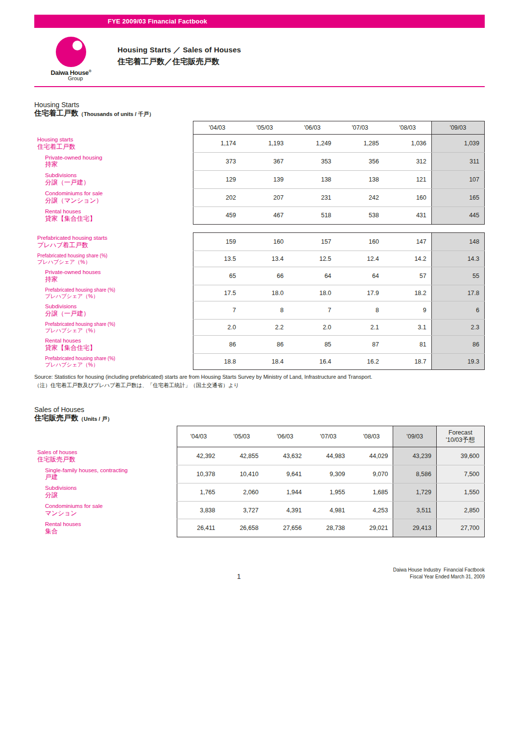FYE 2009/03 Financial Factbook
Daiwa House®
Group
Housing Starts ／ Sales of Houses
住宅着工戸数／住宅販売戸数
Housing Starts
住宅着工戸数 （Thousands of units / 千戸）
| | '04/03 | '05/03 | '06/03 | '07/03 | '08/03 | '09/03 |
| Housing starts 住宅着工戸数 | 1,174 | 1,193 | 1,249 | 1,285 | 1,036 | 1,039 |
| Private-owned housing 持家 | 373 | 367 | 353 | 356 | 312 | 311 |
| Subdivisions 分譲（一戸建） | 129 | 139 | 138 | 138 | 121 | 107 |
| Condominiums for sale 分譲（マンション） | 202 | 207 | 231 | 242 | 160 | 165 |
| Rental houses 貸家【集合住宅】 | 459 | 467 | 518 | 538 | 431 | 445 |
| Prefabricated housing starts プレハブ着工戸数 | 159 | 160 | 157 | 160 | 147 | 148 |
| Prefabricated housing share (%) プレハブシェア（%） | 13.5 | 13.4 | 12.5 | 12.4 | 14.2 | 14.3 |
| Private-owned houses 持家 | 65 | 66 | 64 | 64 | 57 | 55 |
| Prefabricated housing share (%) プレハブシェア（%） | 17.5 | 18.0 | 18.0 | 17.9 | 18.2 | 17.8 |
| Subdivisions 分譲（一戸建） | 7 | 8 | 7 | 8 | 9 | 6 |
| Prefabricated housing share (%) プレハブシェア（%） | 2.0 | 2.2 | 2.0 | 2.1 | 3.1 | 2.3 |
| Rental houses 貸家【集合住宅】 | 86 | 86 | 85 | 87 | 81 | 86 |
| Prefabricated housing share (%) プレハブシェア（%） | 18.8 | 18.4 | 16.4 | 16.2 | 18.7 | 19.3 |
Source: Statistics for housing (including prefabricated) starts are from Housing Starts Survey by Ministry of Land, Infrastructure and Transport.
（注）住宅着工戸数及びプレハブ着工戸数は、「住宅着工統計」（国土交通省）より
Sales of Houses
住宅販売戸数 （Units / 戸）
| | '04/03 | '05/03 | '06/03 | '07/03 | '08/03 | '09/03 | Forecast '10/03予想 |
| Sales of houses 住宅販売戸数 | 42,392 | 42,855 | 43,632 | 44,983 | 44,029 | 43,239 | 39,600 |
| Single-family houses, contracting 戸建 | 10,378 | 10,410 | 9,641 | 9,309 | 9,070 | 8,586 | 7,500 |
| Subdivisions 分譲 | 1,765 | 2,060 | 1,944 | 1,955 | 1,685 | 1,729 | 1,550 |
| Condominiums for sale マンション | 3,838 | 3,727 | 4,391 | 4,981 | 4,253 | 3,511 | 2,850 |
| Rental houses 集合 | 26,411 | 26,658 | 27,656 | 28,738 | 29,021 | 29,413 | 27,700 |
1
Daiwa House Industry Financial Factbook
Fiscal Year Ended March 31, 2009